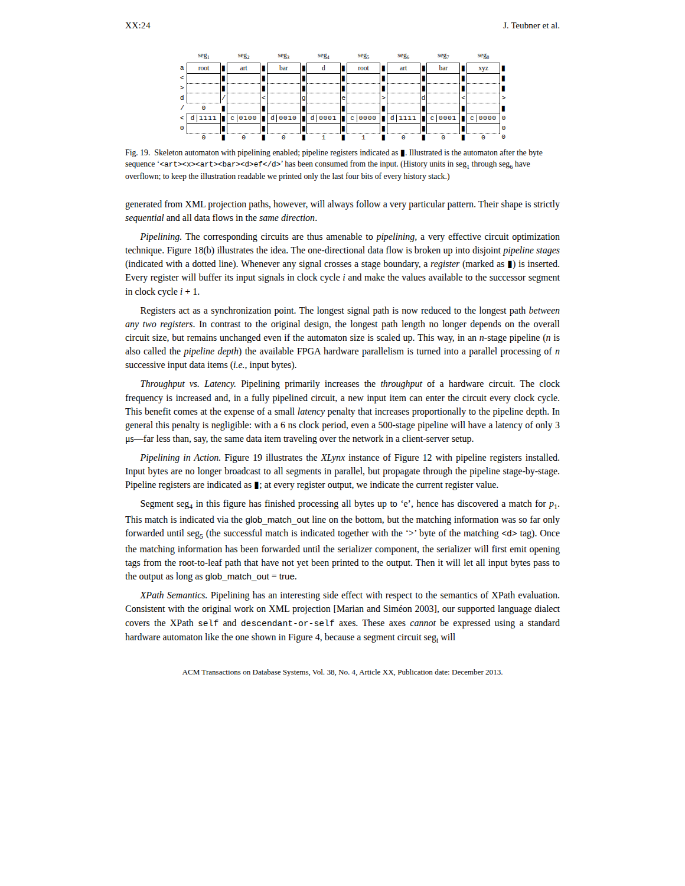XX:24 J. Teubner et al.
| | seg 1 | | seg 2 | | seg 3 | | seg 4 | | seg 5 | | seg 6 | | seg 7 | | seg 8 | |
| --- | --- | --- | --- | --- | --- | --- | --- | --- | --- | --- | --- | --- | --- | --- | --- | --- |
| a | root | ▮ | art | ▮ | bar | ▮ | d | ▮ | root | ▮ | art | ▮ | bar | ▮ | xyz | ▮ |
| < | | ▮ | | ▮ | | ▮ | | ▮ | | ▮ | | ▮ | | ▮ | | ▮ |
| > | | ▮ | | ▮ | | ▮ | | ▮ | | ▮ | | ▮ | | ▮ | | ▮ |
| d | | / | | < | | g | | e | | > | | d | | < | | > |
| / | 0 | ▮ | | ▮ | | ▮ | | ▮ | | ▮ | | ▮ | | ▮ | | ▮ |
| < | d 1111 | ▮ | c 0100 | ▮ | d 0010 | ▮ | d 0001 | ▮ | c 0000 | ▮ | d 1111 | ▮ | c 0001 | ▮ | c 0000 | 0 |
| 0 | | ▮ | | ▮ | | ▮ | | ▮ | | ▮ | | ▮ | | ▮ | | 0 |
| | 0 | ▮ | 0 | ▮ | 0 | ▮ | 1 | ▮ | 1 | ▮ | 0 | ▮ | 0 | ▮ | 0 | 0 |
Fig. 19. Skeleton automaton with pipelining enabled; pipeline registers indicated as ▮. Illustrated is the automaton after the byte sequence ‘<art><x><art><bar><d>ef</d>’ has been consumed from the input. (History units in seg1 through seg6 have overflown; to keep the illustration readable we printed only the last four bits of every history stack.)
generated from XML projection paths, however, will always follow a very particular pattern. Their shape is strictly sequential and all data flows in the same direction.
Pipelining. The corresponding circuits are thus amenable to pipelining, a very effective circuit optimization technique. Figure 18(b) illustrates the idea. The one-directional data flow is broken up into disjoint pipeline stages (indicated with a dotted line). Whenever any signal crosses a stage boundary, a register (marked as ▮) is inserted. Every register will buffer its input signals in clock cycle i and make the values available to the successor segment in clock cycle i + 1.
Registers act as a synchronization point. The longest signal path is now reduced to the longest path between any two registers. In contrast to the original design, the longest path length no longer depends on the overall circuit size, but remains unchanged even if the automaton size is scaled up. This way, in an n-stage pipeline (n is also called the pipeline depth) the available FPGA hardware parallelism is turned into a parallel processing of n successive input data items (i.e., input bytes).
Throughput vs. Latency. Pipelining primarily increases the throughput of a hardware circuit. The clock frequency is increased and, in a fully pipelined circuit, a new input item can enter the circuit every clock cycle. This benefit comes at the expense of a small latency penalty that increases proportionally to the pipeline depth. In general this penalty is negligible: with a 6 ns clock period, even a 500-stage pipeline will have a latency of only 3 μs—far less than, say, the same data item traveling over the network in a client-server setup.
Pipelining in Action. Figure 19 illustrates the XLynx instance of Figure 12 with pipeline registers installed. Input bytes are no longer broadcast to all segments in parallel, but propagate through the pipeline stage-by-stage. Pipeline registers are indicated as ▮; at every register output, we indicate the current register value.
Segment seg4 in this figure has finished processing all bytes up to ‘e’, hence has discovered a match for p 1. This match is indicated via the glob_match_out line on the bottom, but the matching information was so far only forwarded until seg5 (the successful match is indicated together with the ‘>’ byte of the matching <d> tag). Once the matching information has been forwarded until the serializer component, the serializer will first emit opening tags from the root-to-leaf path that have not yet been printed to the output. Then it will let all input bytes pass to the output as long as glob_match_out = true.
XPath Semantics. Pipelining has an interesting side effect with respect to the semantics of XPath evaluation. Consistent with the original work on XML projection [Marian and Siméon 2003], our supported language dialect covers the XPath self and descendant-or-self axes. These axes cannot be expressed using a standard hardware automaton like the one shown in Figure 4, because a segment circuit segi will
ACM Transactions on Database Systems, Vol. 38, No. 4, Article XX, Publication date: December 2013.